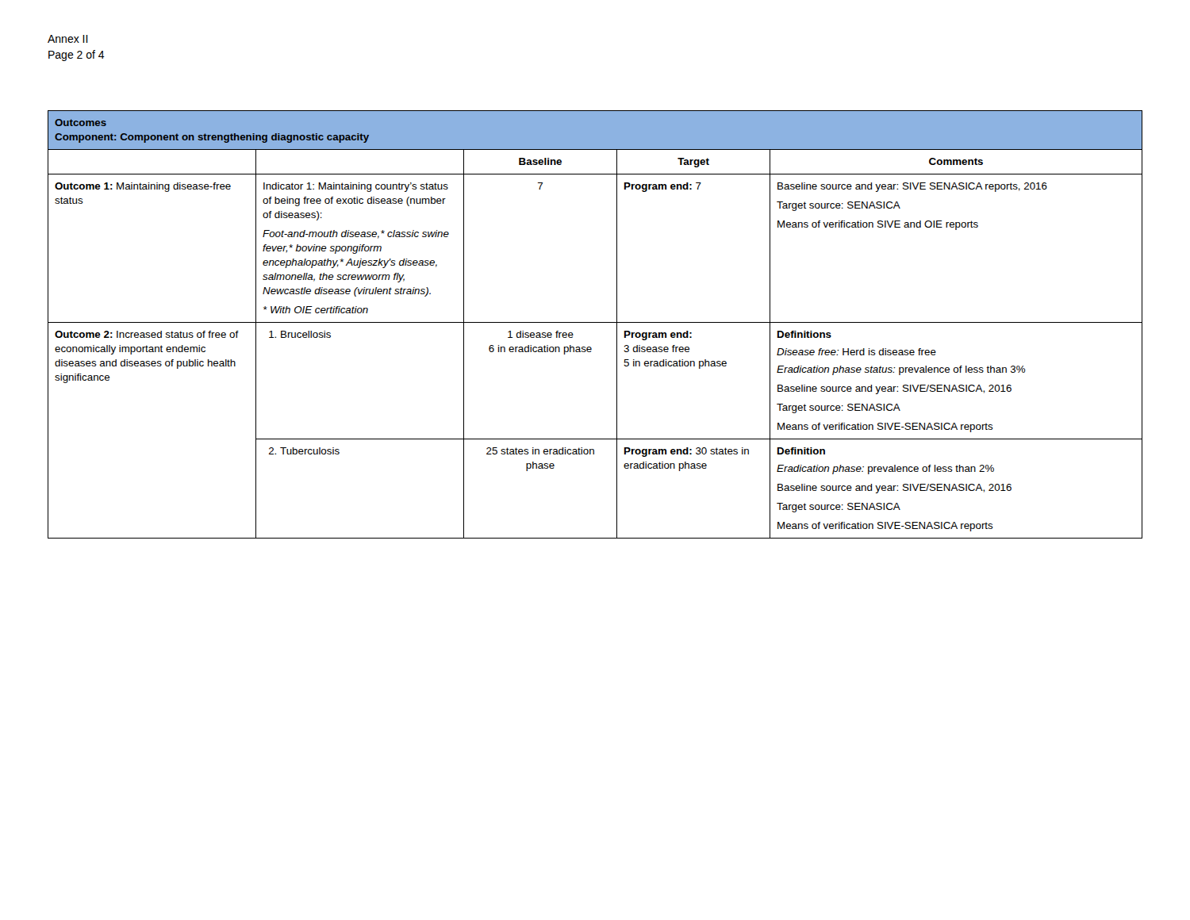Annex II
Page 2 of 4
| Outcomes Component: Component on strengthening diagnostic capacity |
| | | Baseline | Target | Comments |
| Outcome 1: Maintaining disease-free status | Indicator 1: Maintaining country’s status of being free of exotic disease (number of diseases): Foot-and-mouth disease,* classic swine fever,* bovine spongiform encephalopathy,* Aujeszky's disease, salmonella, the screwworm fly, Newcastle disease (virulent strains). * With OIE certification | 7 | Program end: 7 | Baseline source and year: SIVE SENASICA reports, 2016 Target source: SENASICA Means of verification SIVE and OIE reports |
| Outcome 2: Increased status of free of economically important endemic diseases and diseases of public health significance | Brucellosis | 1 disease free 6 in eradication phase | Program end: 3 disease free 5 in eradication phase | Definitions Disease free: Herd is disease free Eradication phase status: prevalence of less than 3% Baseline source and year: SIVE/SENASICA, 2016 Target source: SENASICA Means of verification SIVE-SENASICA reports |
| Tuberculosis | 25 states in eradication phase | Program end: 30 states in eradication phase | Definition Eradication phase: prevalence of less than 2% Baseline source and year: SIVE/SENASICA, 2016 Target source: SENASICA Means of verification SIVE-SENASICA reports |